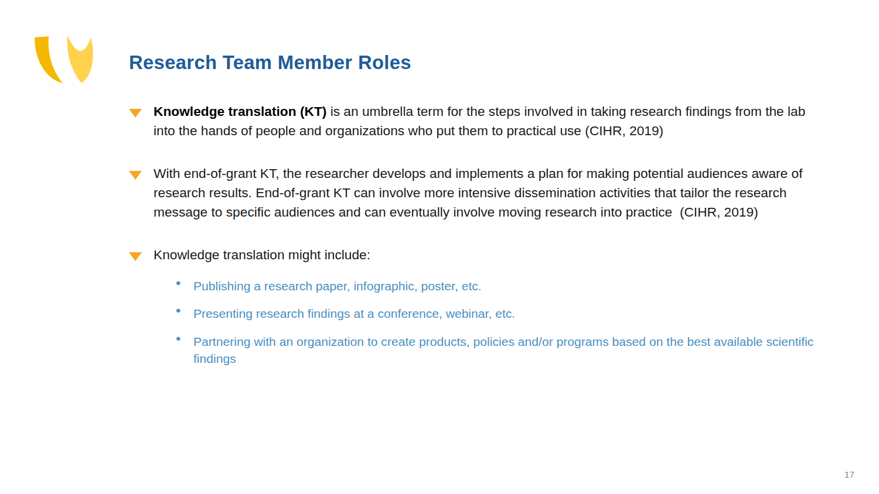Research Team Member Roles
Knowledge translation (KT) is an umbrella term for the steps involved in taking research findings from the lab into the hands of people and organizations who put them to practical use (CIHR, 2019)
With end-of-grant KT, the researcher develops and implements a plan for making potential audiences aware of research results. End-of-grant KT can involve more intensive dissemination activities that tailor the research message to specific audiences and can eventually involve moving research into practice (CIHR, 2019)
Knowledge translation might include:
Publishing a research paper, infographic, poster, etc.
Presenting research findings at a conference, webinar, etc.
Partnering with an organization to create products, policies and/or programs based on the best available scientific findings
17